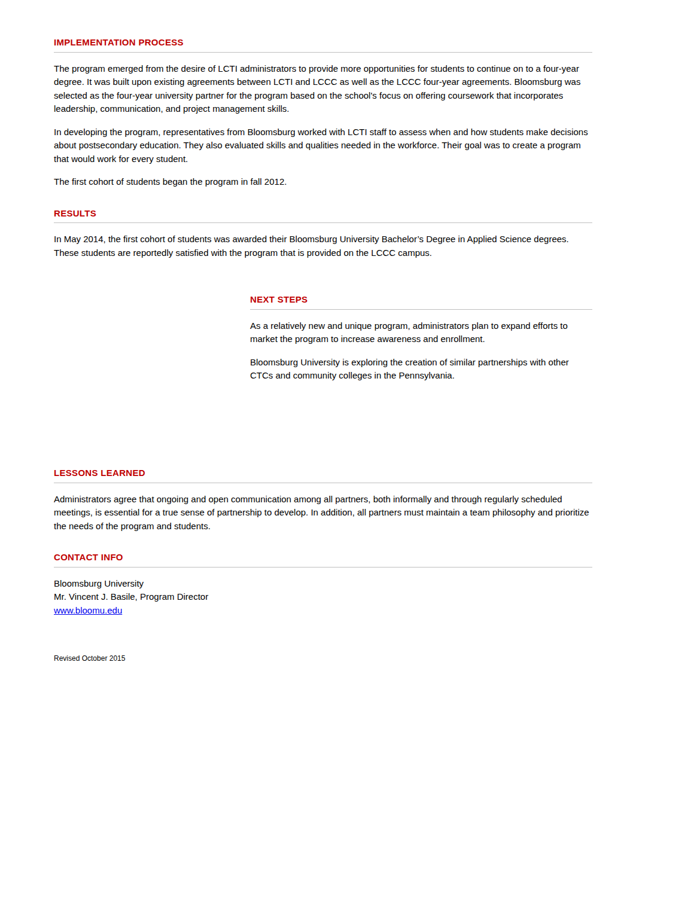Implementation Process
The program emerged from the desire of LCTI administrators to provide more opportunities for students to continue on to a four-year degree. It was built upon existing agreements between LCTI and LCCC as well as the LCCC four-year agreements. Bloomsburg was selected as the four-year university partner for the program based on the school's focus on offering coursework that incorporates leadership, communication, and project management skills.
In developing the program, representatives from Bloomsburg worked with LCTI staff to assess when and how students make decisions about postsecondary education. They also evaluated skills and qualities needed in the workforce. Their goal was to create a program that would work for every student.
The first cohort of students began the program in fall 2012.
Results
In May 2014, the first cohort of students was awarded their Bloomsburg University Bachelor’s Degree in Applied Science degrees. These students are reportedly satisfied with the program that is provided on the LCCC campus.
Next Steps
As a relatively new and unique program, administrators plan to expand efforts to market the program to increase awareness and enrollment.
Bloomsburg University is exploring the creation of similar partnerships with other CTCs and community colleges in the Pennsylvania.
Lessons Learned
Administrators agree that ongoing and open communication among all partners, both informally and through regularly scheduled meetings, is essential for a true sense of partnership to develop. In addition, all partners must maintain a team philosophy and prioritize the needs of the program and students.
Contact Info
Bloomsburg University
Mr. Vincent J. Basile, Program Director
www.bloomu.edu
Revised October 2015